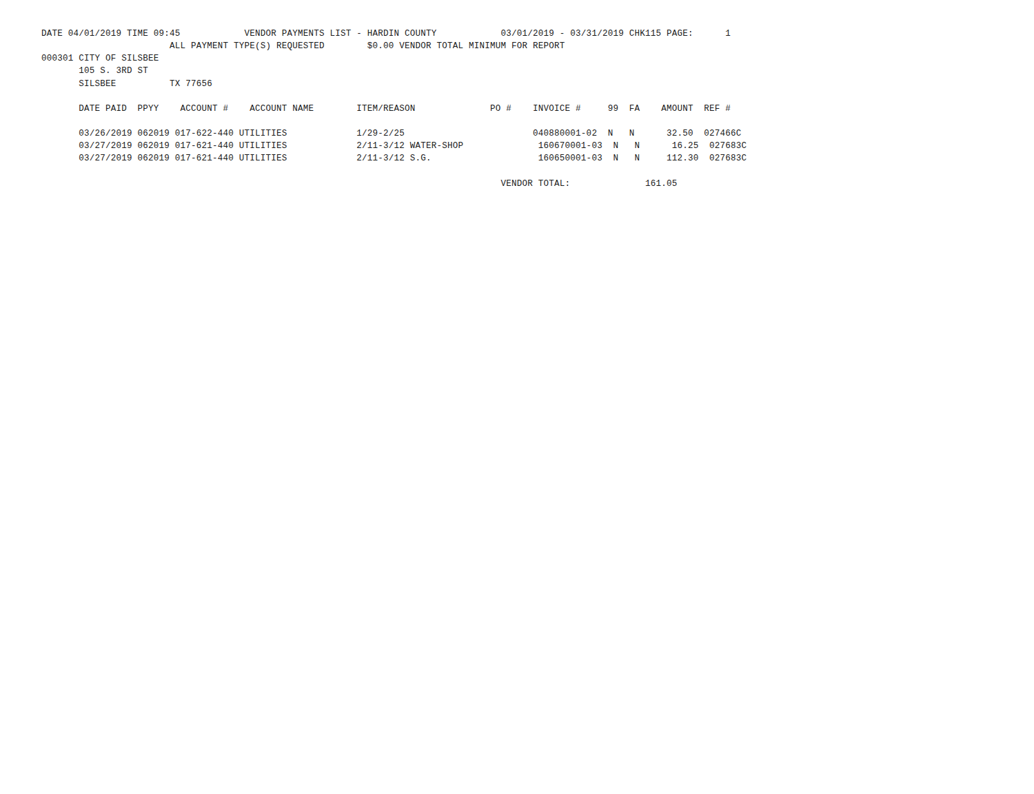DATE 04/01/2019 TIME 09:45            VENDOR PAYMENTS LIST - HARDIN COUNTY            03/01/2019 - 03/31/2019 CHK115 PAGE:      1
                        ALL PAYMENT TYPE(S) REQUESTED        $0.00 VENDOR TOTAL MINIMUM FOR REPORT
000301 CITY OF SILSBEE
       105 S. 3RD ST
       SILSBEE          TX 77656

       DATE PAID  PPYY    ACCOUNT #    ACCOUNT NAME        ITEM/REASON              PO #    INVOICE #     99  FA    AMOUNT  REF #

       03/26/2019 062019 017-622-440 UTILITIES             1/29-2/25                        040880001-02  N   N      32.50  027466C
       03/27/2019 062019 017-621-440 UTILITIES             2/11-3/12 WATER-SHOP              160670001-03  N   N      16.25  027683C
       03/27/2019 062019 017-621-440 UTILITIES             2/11-3/12 S.G.                    160650001-03  N   N     112.30  027683C

                                                                                      VENDOR TOTAL:              161.05